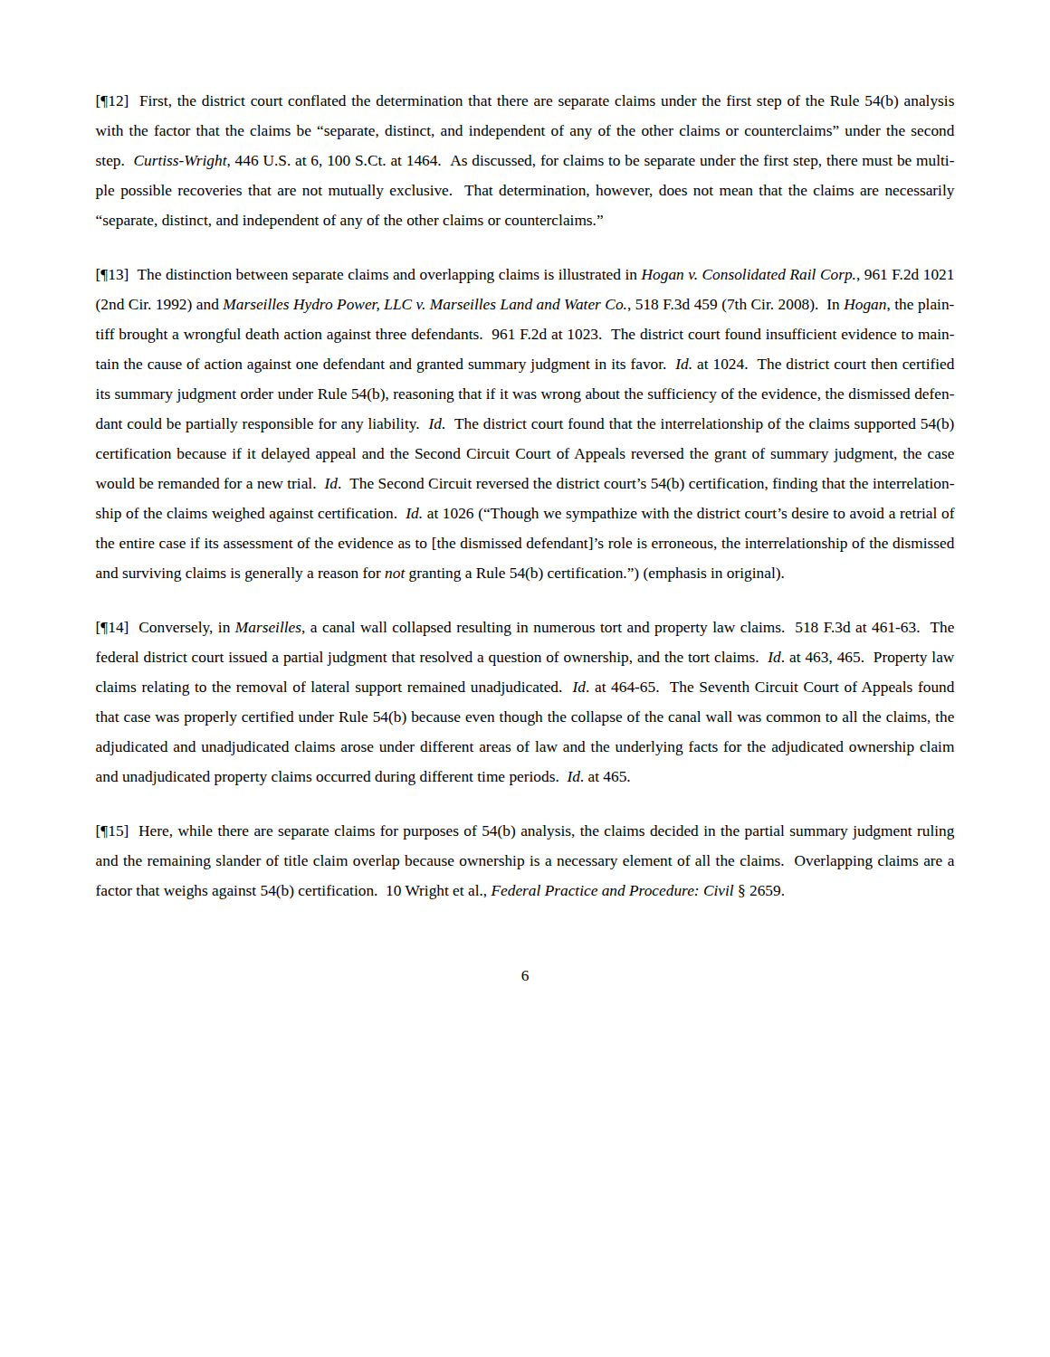[¶12] First, the district court conflated the determination that there are separate claims under the first step of the Rule 54(b) analysis with the factor that the claims be “separate, distinct, and independent of any of the other claims or counterclaims” under the second step. Curtiss-Wright, 446 U.S. at 6, 100 S.Ct. at 1464. As discussed, for claims to be separate under the first step, there must be multiple possible recoveries that are not mutually exclusive. That determination, however, does not mean that the claims are necessarily “separate, distinct, and independent of any of the other claims or counterclaims.”
[¶13] The distinction between separate claims and overlapping claims is illustrated in Hogan v. Consolidated Rail Corp., 961 F.2d 1021 (2nd Cir. 1992) and Marseilles Hydro Power, LLC v. Marseilles Land and Water Co., 518 F.3d 459 (7th Cir. 2008). In Hogan, the plaintiff brought a wrongful death action against three defendants. 961 F.2d at 1023. The district court found insufficient evidence to maintain the cause of action against one defendant and granted summary judgment in its favor. Id. at 1024. The district court then certified its summary judgment order under Rule 54(b), reasoning that if it was wrong about the sufficiency of the evidence, the dismissed defendant could be partially responsible for any liability. Id. The district court found that the interrelationship of the claims supported 54(b) certification because if it delayed appeal and the Second Circuit Court of Appeals reversed the grant of summary judgment, the case would be remanded for a new trial. Id. The Second Circuit reversed the district court’s 54(b) certification, finding that the interrelationship of the claims weighed against certification. Id. at 1026 (“Though we sympathize with the district court’s desire to avoid a retrial of the entire case if its assessment of the evidence as to [the dismissed defendant]’s role is erroneous, the interrelationship of the dismissed and surviving claims is generally a reason for not granting a Rule 54(b) certification.”) (emphasis in original).
[¶14] Conversely, in Marseilles, a canal wall collapsed resulting in numerous tort and property law claims. 518 F.3d at 461-63. The federal district court issued a partial judgment that resolved a question of ownership, and the tort claims. Id. at 463, 465. Property law claims relating to the removal of lateral support remained unadjudicated. Id. at 464-65. The Seventh Circuit Court of Appeals found that case was properly certified under Rule 54(b) because even though the collapse of the canal wall was common to all the claims, the adjudicated and unadjudicated claims arose under different areas of law and the underlying facts for the adjudicated ownership claim and unadjudicated property claims occurred during different time periods. Id. at 465.
[¶15] Here, while there are separate claims for purposes of 54(b) analysis, the claims decided in the partial summary judgment ruling and the remaining slander of title claim overlap because ownership is a necessary element of all the claims. Overlapping claims are a factor that weighs against 54(b) certification. 10 Wright et al., Federal Practice and Procedure: Civil § 2659.
6